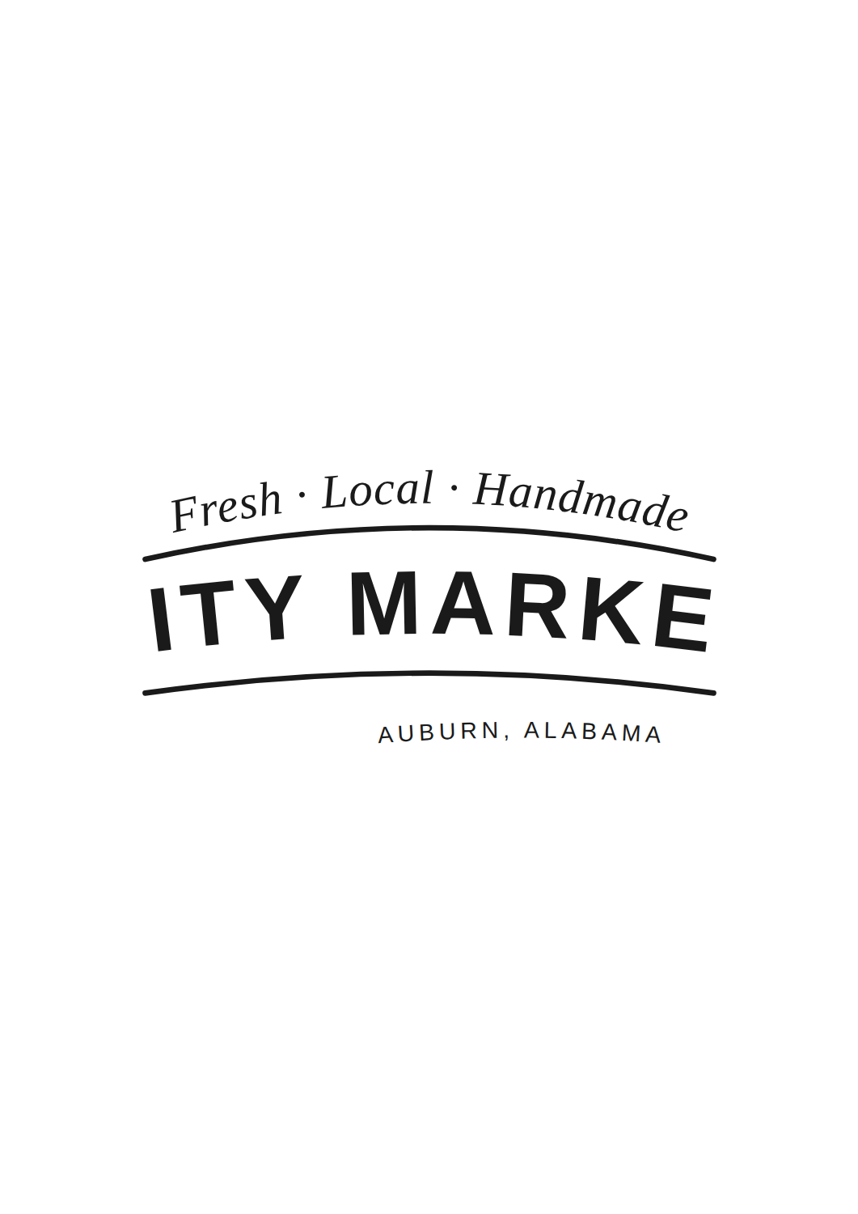City Market — Fresh · Local · Handmade — Auburn, Alabama
City Market logo Fresh, Local, Handmade. City Market. Auburn, Alabama. Fresh · Local · Handmade CITY MARKET AUBURN, ALABAMA